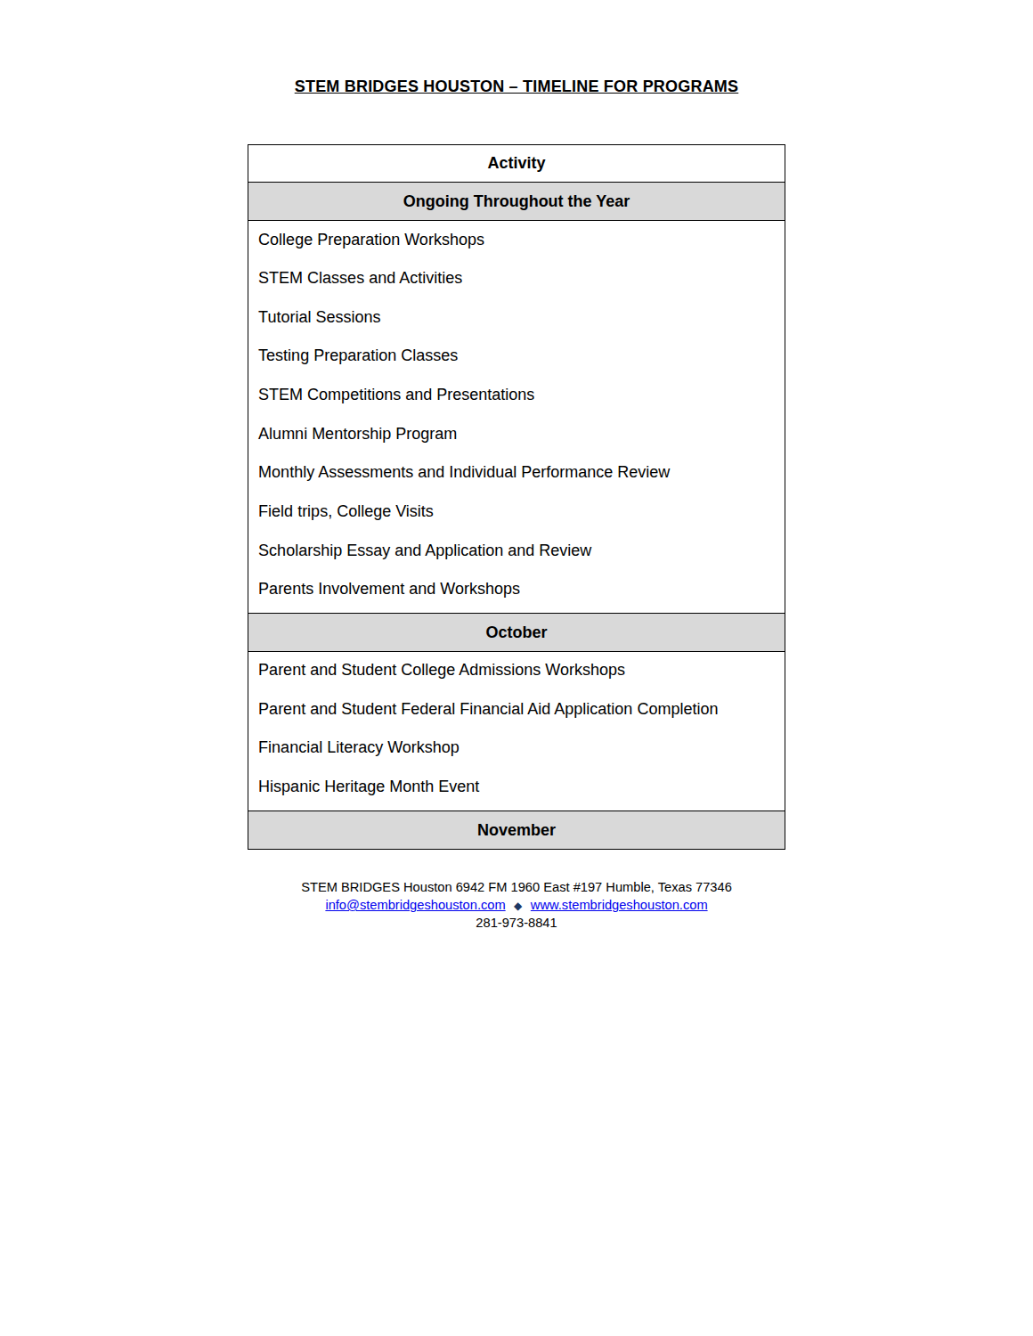STEM BRIDGES HOUSTON – TIMELINE FOR PROGRAMS
| Activity |
| Ongoing Throughout the Year |
| College Preparation Workshops STEM Classes and Activities Tutorial Sessions Testing Preparation Classes STEM Competitions and Presentations Alumni Mentorship Program Monthly Assessments and Individual Performance Review Field trips, College Visits Scholarship Essay and Application and Review Parents Involvement and Workshops |
| October |
| Parent and Student College Admissions Workshops Parent and Student Federal Financial Aid Application Completion Financial Literacy Workshop Hispanic Heritage Month Event |
| November |
STEM BRIDGES Houston 6942 FM 1960 East #197 Humble, Texas 77346
info@stembridgeshouston.com◆www.stembridgeshouston.com
281-973-8841